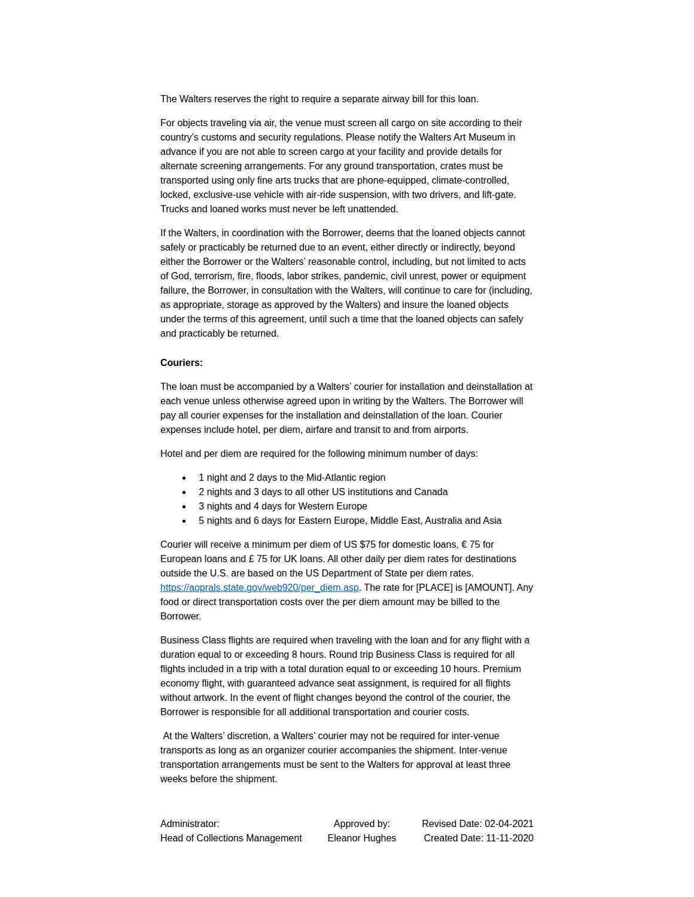The Walters reserves the right to require a separate airway bill for this loan.
For objects traveling via air, the venue must screen all cargo on site according to their country’s customs and security regulations. Please notify the Walters Art Museum in advance if you are not able to screen cargo at your facility and provide details for alternate screening arrangements. For any ground transportation, crates must be transported using only fine arts trucks that are phone-equipped, climate-controlled, locked, exclusive-use vehicle with air-ride suspension, with two drivers, and lift-gate. Trucks and loaned works must never be left unattended.
If the Walters, in coordination with the Borrower, deems that the loaned objects cannot safely or practicably be returned due to an event, either directly or indirectly, beyond either the Borrower or the Walters’ reasonable control, including, but not limited to acts of God, terrorism, fire, floods, labor strikes, pandemic, civil unrest, power or equipment failure, the Borrower, in consultation with the Walters, will continue to care for (including, as appropriate, storage as approved by the Walters) and insure the loaned objects under the terms of this agreement, until such a time that the loaned objects can safely and practicably be returned.
Couriers:
The loan must be accompanied by a Walters’ courier for installation and deinstallation at each venue unless otherwise agreed upon in writing by the Walters. The Borrower will pay all courier expenses for the installation and deinstallation of the loan. Courier expenses include hotel, per diem, airfare and transit to and from airports.
Hotel and per diem are required for the following minimum number of days:
1 night and 2 days to the Mid-Atlantic region
2 nights and 3 days to all other US institutions and Canada
3 nights and 4 days for Western Europe
5 nights and 6 days for Eastern Europe, Middle East, Australia and Asia
Courier will receive a minimum per diem of US $75 for domestic loans, € 75 for European loans and £ 75 for UK loans. All other daily per diem rates for destinations outside the U.S. are based on the US Department of State per diem rates. https://aoprals.state.gov/web920/per_diem.asp. The rate for [PLACE] is [AMOUNT]. Any food or direct transportation costs over the per diem amount may be billed to the Borrower.
Business Class flights are required when traveling with the loan and for any flight with a duration equal to or exceeding 8 hours. Round trip Business Class is required for all flights included in a trip with a total duration equal to or exceeding 10 hours. Premium economy flight, with guaranteed advance seat assignment, is required for all flights without artwork. In the event of flight changes beyond the control of the courier, the Borrower is responsible for all additional transportation and courier costs.
At the Walters’ discretion, a Walters’ courier may not be required for inter-venue transports as long as an organizer courier accompanies the shipment. Inter-venue transportation arrangements must be sent to the Walters for approval at least three weeks before the shipment.
| Administrator: | Approved by: | Revised Date: 02-04-2021 |
| Head of Collections Management | Eleanor Hughes | Created Date: 11-11-2020 |